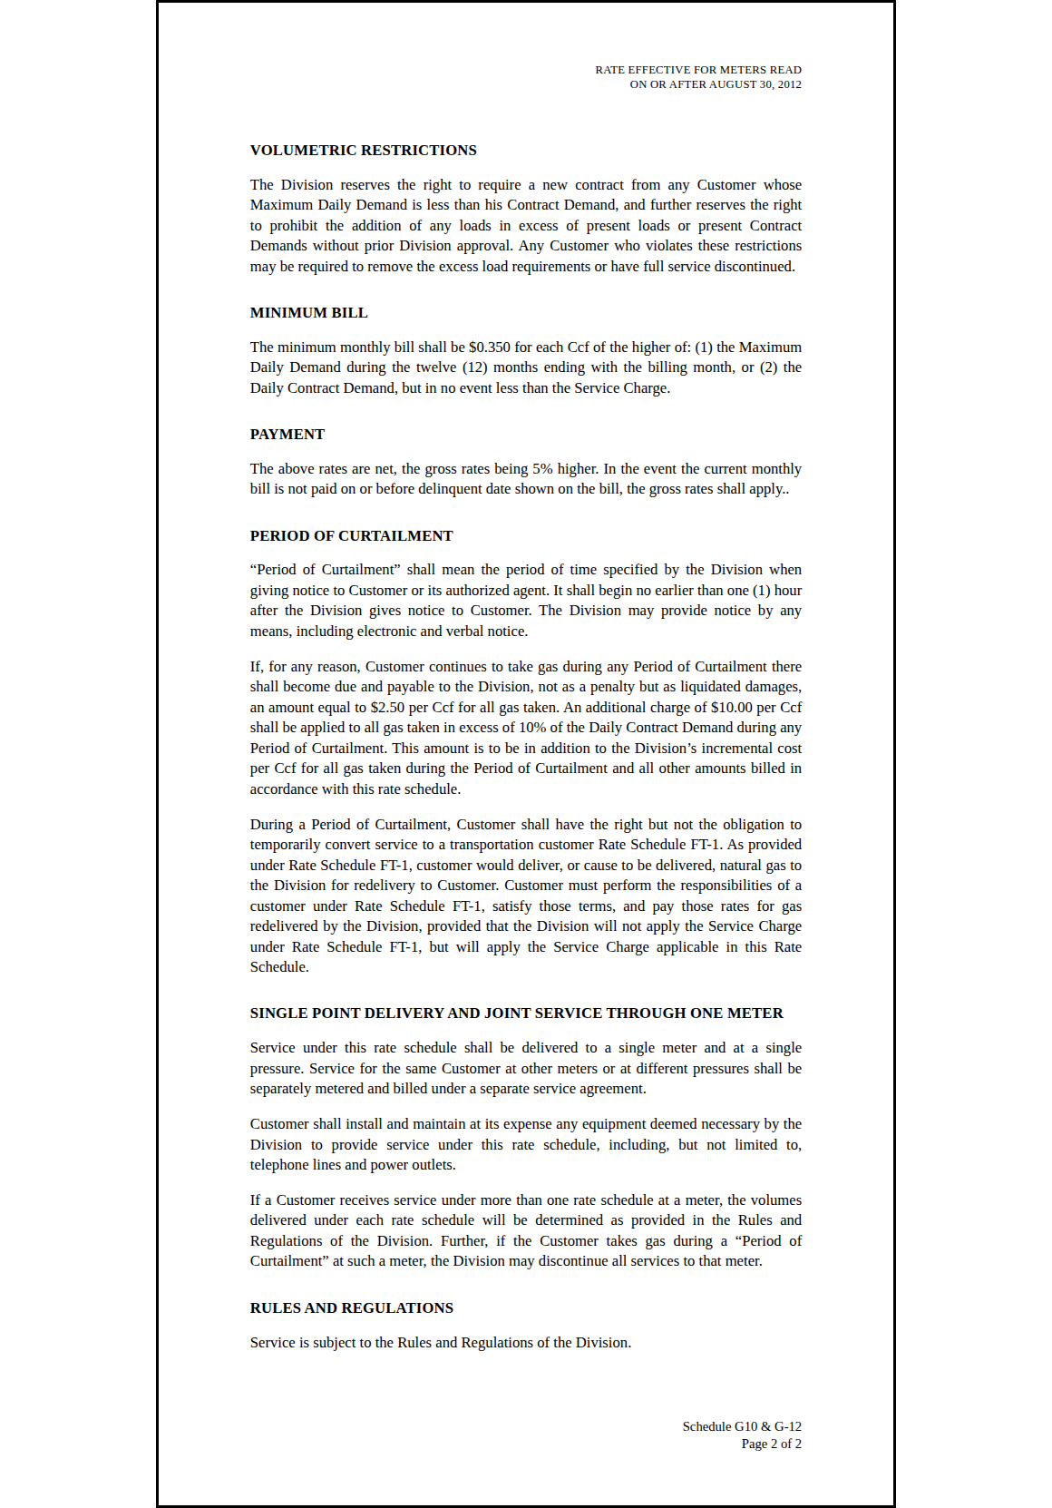RATE EFFECTIVE FOR METERS READ
ON OR AFTER AUGUST 30, 2012
VOLUMETRIC RESTRICTIONS
The Division reserves the right to require a new contract from any Customer whose Maximum Daily Demand is less than his Contract Demand, and further reserves the right to prohibit the addition of any loads in excess of present loads or present Contract Demands without prior Division approval. Any Customer who violates these restrictions may be required to remove the excess load requirements or have full service discontinued.
MINIMUM BILL
The minimum monthly bill shall be $0.350 for each Ccf of the higher of: (1) the Maximum Daily Demand during the twelve (12) months ending with the billing month, or (2) the Daily Contract Demand, but in no event less than the Service Charge.
PAYMENT
The above rates are net, the gross rates being 5% higher. In the event the current monthly bill is not paid on or before delinquent date shown on the bill, the gross rates shall apply..
PERIOD OF CURTAILMENT
“Period of Curtailment” shall mean the period of time specified by the Division when giving notice to Customer or its authorized agent. It shall begin no earlier than one (1) hour after the Division gives notice to Customer. The Division may provide notice by any means, including electronic and verbal notice.
If, for any reason, Customer continues to take gas during any Period of Curtailment there shall become due and payable to the Division, not as a penalty but as liquidated damages, an amount equal to $2.50 per Ccf for all gas taken. An additional charge of $10.00 per Ccf shall be applied to all gas taken in excess of 10% of the Daily Contract Demand during any Period of Curtailment. This amount is to be in addition to the Division’s incremental cost per Ccf for all gas taken during the Period of Curtailment and all other amounts billed in accordance with this rate schedule.
During a Period of Curtailment, Customer shall have the right but not the obligation to temporarily convert service to a transportation customer Rate Schedule FT-1. As provided under Rate Schedule FT-1, customer would deliver, or cause to be delivered, natural gas to the Division for redelivery to Customer. Customer must perform the responsibilities of a customer under Rate Schedule FT-1, satisfy those terms, and pay those rates for gas redelivered by the Division, provided that the Division will not apply the Service Charge under Rate Schedule FT-1, but will apply the Service Charge applicable in this Rate Schedule.
SINGLE POINT DELIVERY AND JOINT SERVICE THROUGH ONE METER
Service under this rate schedule shall be delivered to a single meter and at a single pressure. Service for the same Customer at other meters or at different pressures shall be separately metered and billed under a separate service agreement.
Customer shall install and maintain at its expense any equipment deemed necessary by the Division to provide service under this rate schedule, including, but not limited to, telephone lines and power outlets.
If a Customer receives service under more than one rate schedule at a meter, the volumes delivered under each rate schedule will be determined as provided in the Rules and Regulations of the Division. Further, if the Customer takes gas during a “Period of Curtailment” at such a meter, the Division may discontinue all services to that meter.
RULES AND REGULATIONS
Service is subject to the Rules and Regulations of the Division.
Schedule G10 & G-12
Page 2 of 2